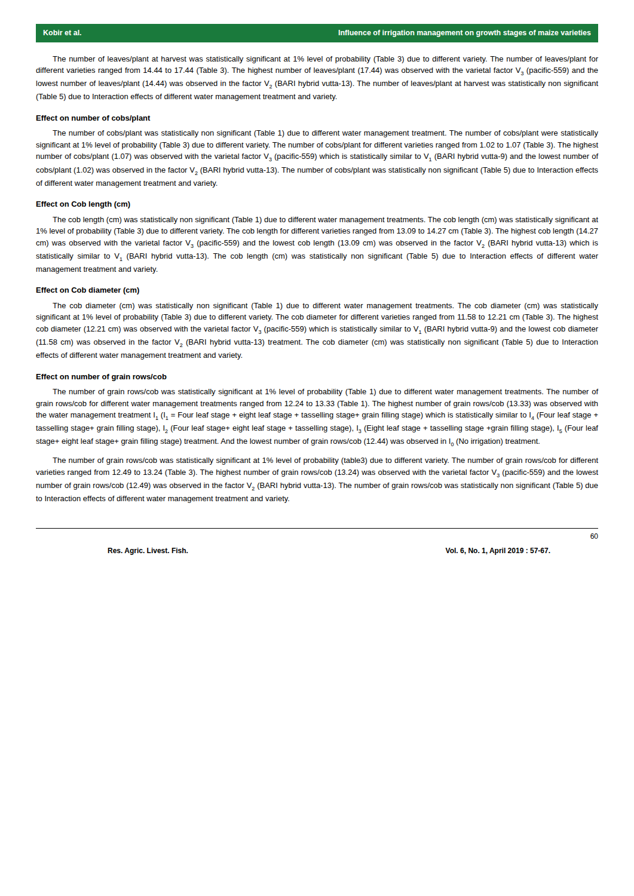Kobir et al. Influence of irrigation management on growth stages of maize varieties
The number of leaves/plant at harvest was statistically significant at 1% level of probability (Table 3) due to different variety. The number of leaves/plant for different varieties ranged from 14.44 to 17.44 (Table 3). The highest number of leaves/plant (17.44) was observed with the varietal factor V3 (pacific-559) and the lowest number of leaves/plant (14.44) was observed in the factor V2 (BARI hybrid vutta-13). The number of leaves/plant at harvest was statistically non significant (Table 5) due to Interaction effects of different water management treatment and variety.
Effect on number of cobs/plant
The number of cobs/plant was statistically non significant (Table 1) due to different water management treatment. The number of cobs/plant were statistically significant at 1% level of probability (Table 3) due to different variety. The number of cobs/plant for different varieties ranged from 1.02 to 1.07 (Table 3). The highest number of cobs/plant (1.07) was observed with the varietal factor V3 (pacific-559) which is statistically similar to V1 (BARI hybrid vutta-9) and the lowest number of cobs/plant (1.02) was observed in the factor V2 (BARI hybrid vutta-13). The number of cobs/plant was statistically non significant (Table 5) due to Interaction effects of different water management treatment and variety.
Effect on Cob length (cm)
The cob length (cm) was statistically non significant (Table 1) due to different water management treatments. The cob length (cm) was statistically significant at 1% level of probability (Table 3) due to different variety. The cob length for different varieties ranged from 13.09 to 14.27 cm (Table 3). The highest cob length (14.27 cm) was observed with the varietal factor V3 (pacific-559) and the lowest cob length (13.09 cm) was observed in the factor V2 (BARI hybrid vutta-13) which is statistically similar to V1 (BARI hybrid vutta-13). The cob length (cm) was statistically non significant (Table 5) due to Interaction effects of different water management treatment and variety.
Effect on Cob diameter (cm)
The cob diameter (cm) was statistically non significant (Table 1) due to different water management treatments. The cob diameter (cm) was statistically significant at 1% level of probability (Table 3) due to different variety. The cob diameter for different varieties ranged from 11.58 to 12.21 cm (Table 3). The highest cob diameter (12.21 cm) was observed with the varietal factor V3 (pacific-559) which is statistically similar to V1 (BARI hybrid vutta-9) and the lowest cob diameter (11.58 cm) was observed in the factor V2 (BARI hybrid vutta-13) treatment. The cob diameter (cm) was statistically non significant (Table 5) due to Interaction effects of different water management treatment and variety.
Effect on number of grain rows/cob
The number of grain rows/cob was statistically significant at 1% level of probability (Table 1) due to different water management treatments. The number of grain rows/cob for different water management treatments ranged from 12.24 to 13.33 (Table 1). The highest number of grain rows/cob (13.33) was observed with the water management treatment I1 (I1 = Four leaf stage + eight leaf stage + tasselling stage+ grain filling stage) which is statistically similar to I4 (Four leaf stage + tasselling stage+ grain filling stage), I2 (Four leaf stage+ eight leaf stage + tasselling stage), I3 (Eight leaf stage + tasselling stage +grain filling stage), I5 (Four leaf stage+ eight leaf stage+ grain filling stage) treatment. And the lowest number of grain rows/cob (12.44) was observed in I0 (No irrigation) treatment.
The number of grain rows/cob was statistically significant at 1% level of probability (table3) due to different variety. The number of grain rows/cob for different varieties ranged from 12.49 to 13.24 (Table 3). The highest number of grain rows/cob (13.24) was observed with the varietal factor V3 (pacific-559) and the lowest number of grain rows/cob (12.49) was observed in the factor V2 (BARI hybrid vutta-13). The number of grain rows/cob was statistically non significant (Table 5) due to Interaction effects of different water management treatment and variety.
60
Res. Agric. Livest. Fish. Vol. 6, No. 1, April 2019 : 57-67.